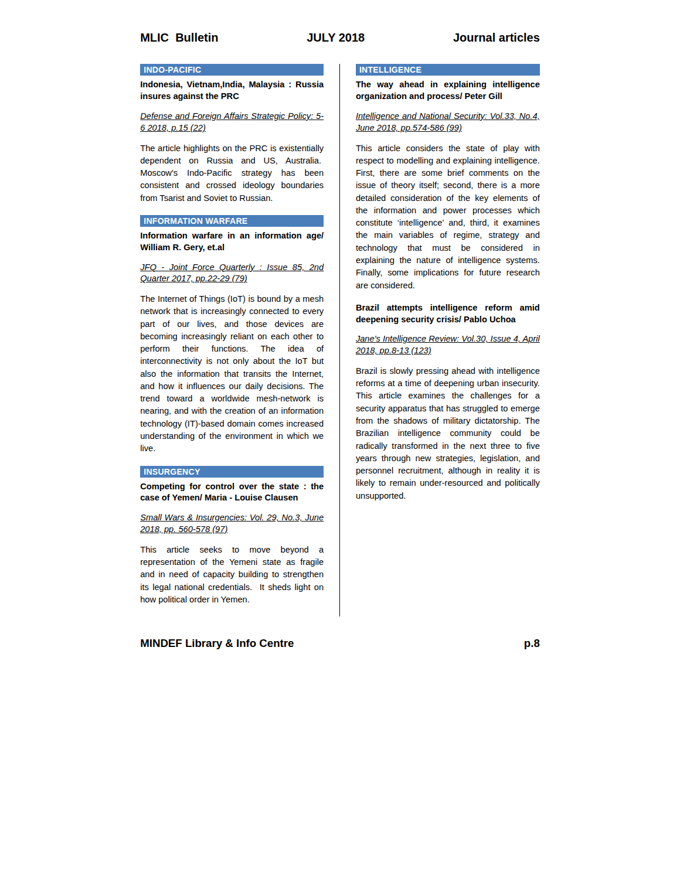MLIC Bulletin
JULY 2018
Journal articles
INDO-PACIFIC
Indonesia, Vietnam,India, Malaysia : Russia insures against the PRC
Defense and Foreign Affairs Strategic Policy: 5-6 2018, p.15 (22)
The article highlights on the PRC is existentially dependent on Russia and US, Australia. Moscow's Indo-Pacific strategy has been consistent and crossed ideology boundaries from Tsarist and Soviet to Russian.
INFORMATION WARFARE
Information warfare in an information age/ William R. Gery, et.al
JFQ - Joint Force Quarterly : Issue 85, 2nd Quarter 2017, pp.22-29 (79)
The Internet of Things (IoT) is bound by a mesh network that is increasingly connected to every part of our lives, and those devices are becoming increasingly reliant on each other to perform their functions. The idea of interconnectivity is not only about the IoT but also the information that transits the Internet, and how it influences our daily decisions. The trend toward a worldwide mesh-network is nearing, and with the creation of an information technology (IT)-based domain comes increased understanding of the environment in which we live.
INSURGENCY
Competing for control over the state : the case of Yemen/ Maria - Louise Clausen
Small Wars & Insurgencies: Vol. 29, No.3, June 2018, pp. 560-578 (97)
This article seeks to move beyond a representation of the Yemeni state as fragile and in need of capacity building to strengthen its legal national credentials. It sheds light on how political order in Yemen.
INTELLIGENCE
The way ahead in explaining intelligence organization and process/ Peter Gill
Intelligence and National Security: Vol.33, No.4, June 2018, pp.574-586 (99)
This article considers the state of play with respect to modelling and explaining intelligence. First, there are some brief comments on the issue of theory itself; second, there is a more detailed consideration of the key elements of the information and power processes which constitute ‘intelligence’ and, third, it examines the main variables of regime, strategy and technology that must be considered in explaining the nature of intelligence systems. Finally, some implications for future research are considered.
Brazil attempts intelligence reform amid deepening security crisis/ Pablo Uchoa
Jane's Intelligence Review: Vol.30, Issue 4, April 2018, pp.8-13 (123)
Brazil is slowly pressing ahead with intelligence reforms at a time of deepening urban insecurity. This article examines the challenges for a security apparatus that has struggled to emerge from the shadows of military dictatorship. The Brazilian intelligence community could be radically transformed in the next three to five years through new strategies, legislation, and personnel recruitment, although in reality it is likely to remain under-resourced and politically unsupported.
MINDEF Library & Info Centre
p.8